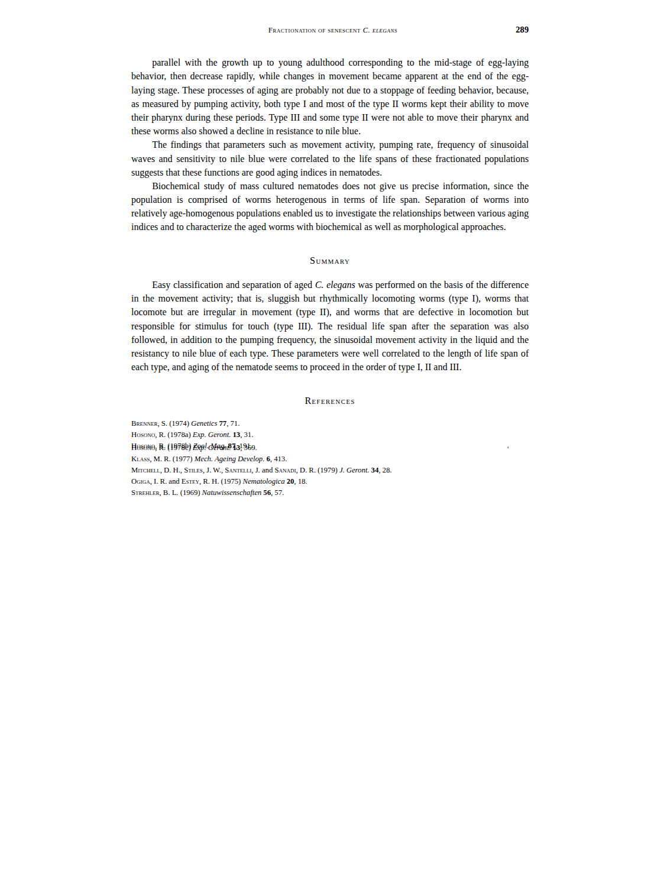Fractionation of senescent C. elegans 289
parallel with the growth up to young adulthood corresponding to the mid-stage of egg-laying behavior, then decrease rapidly, while changes in movement became apparent at the end of the egg-laying stage. These processes of aging are probably not due to a stoppage of feeding behavior, because, as measured by pumping activity, both type I and most of the type II worms kept their ability to move their pharynx during these periods. Type III and some type II were not able to move their pharynx and these worms also showed a decline in resistance to nile blue.
The findings that parameters such as movement activity, pumping rate, frequency of sinusoidal waves and sensitivity to nile blue were correlated to the life spans of these fractionated populations suggests that these functions are good aging indices in nematodes.
Biochemical study of mass cultured nematodes does not give us precise information, since the population is comprised of worms heterogenous in terms of life span. Separation of worms into relatively age-homogenous populations enabled us to investigate the relationships between various aging indices and to characterize the aged worms with biochemical as well as morphological approaches.
Summary
Easy classification and separation of aged C. elegans was performed on the basis of the difference in the movement activity; that is, sluggish but rhythmically locomoting worms (type I), worms that locomote but are irregular in movement (type II), and worms that are defective in locomotion but responsible for stimulus for touch (type III). The residual life span after the separation was also followed, in addition to the pumping frequency, the sinusoidal movement activity in the liquid and the resistancy to nile blue of each type. These parameters were well correlated to the length of life span of each type, and aging of the nematode seems to proceed in the order of type I, II and III.
References
Brenner, S. (1974) Genetics 77, 71.
Hosono, R. (1978a) Exp. Geront. 13, 31.
Hosono, R. (1978b) Zool. Mag. 87, 191.
‘
Hosono, R. (1978c) Exp. Geront. 13, 369.
Klass, M. R. (1977) Mech. Ageing Develop. 6, 413.
Mitchell, D. H., Stiles, J. W., Santelli, J. and Sanadi, D. R. (1979) J. Geront. 34, 28.
Ogiga, I. R. and Estey, R. H. (1975) Nematologica 20, 18.
Strehler, B. L. (1969) Natuwissenschaften 56, 57.